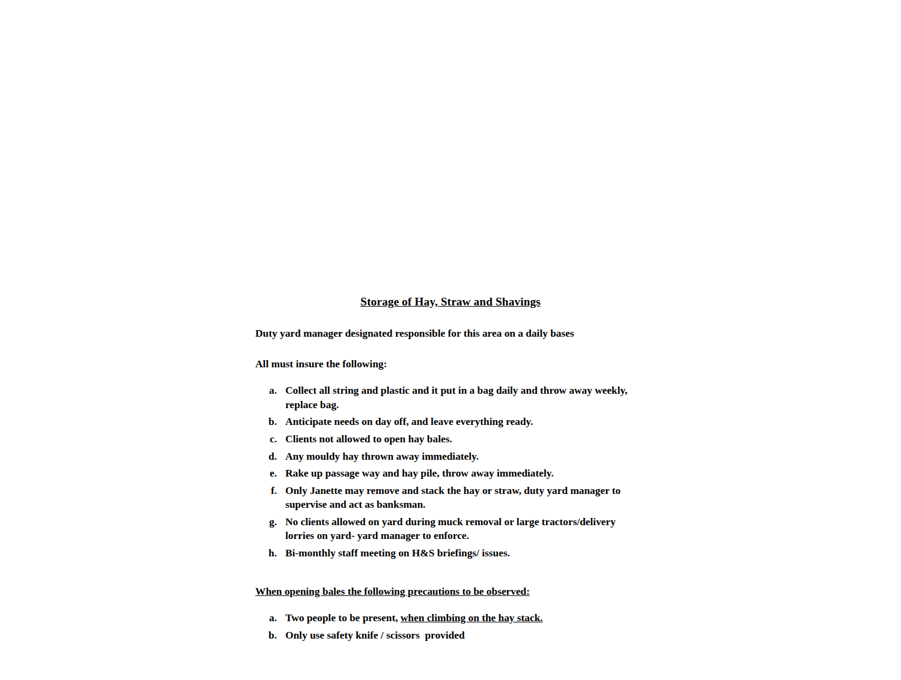Storage of Hay, Straw and Shavings
Duty yard manager designated responsible for this area on a daily bases
All must insure the following:
Collect all string and plastic and it put in a bag daily and throw away weekly, replace bag.
Anticipate needs on day off, and leave everything ready.
Clients not allowed to open hay bales.
Any mouldy hay thrown away immediately.
Rake up passage way and hay pile, throw away immediately.
Only Janette may remove and stack the hay or straw, duty yard manager to supervise and act as banksman.
No clients allowed on yard during muck removal or large tractors/delivery lorries on yard- yard manager to enforce.
Bi-monthly staff meeting on H&S briefings/ issues.
When opening bales the following precautions to be observed:
Two people to be present, when climbing on the hay stack.
Only use safety knife / scissors provided